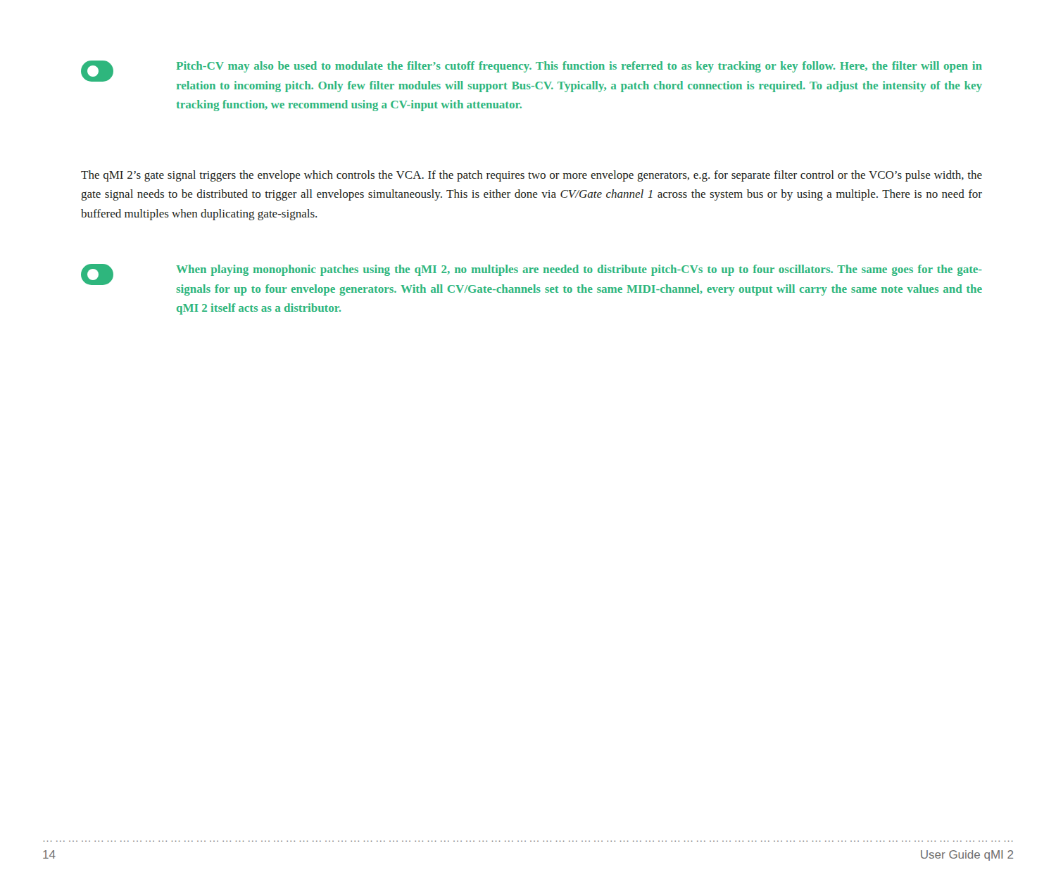Pitch-CV may also be used to modulate the filter’s cutoff frequency. This function is referred to as key tracking or key follow. Here, the filter will open in relation to incoming pitch. Only few filter modules will support Bus-CV. Typically, a patch chord connection is required. To adjust the intensity of the key tracking function, we recommend using a CV-input with attenuator.
The qMI 2’s gate signal triggers the envelope which controls the VCA. If the patch requires two or more envelope generators, e.g. for separate filter control or the VCO’s pulse width, the gate signal needs to be distributed to trigger all envelopes simultaneously. This is either done via CV/Gate channel 1 across the system bus or by using a multiple. There is no need for buffered multiples when duplicating gate-signals.
When playing monophonic patches using the qMI 2, no multiples are needed to distribute pitch-CVs to up to four oscillators. The same goes for the gate-signals for up to four envelope generators. With all CV/Gate-channels set to the same MIDI-channel, every output will carry the same note values and the qMI 2 itself acts as a distributor.
…………………………………………………………………………………………………………………………………………………………………………………………………………………………
14 User Guide qMI 2